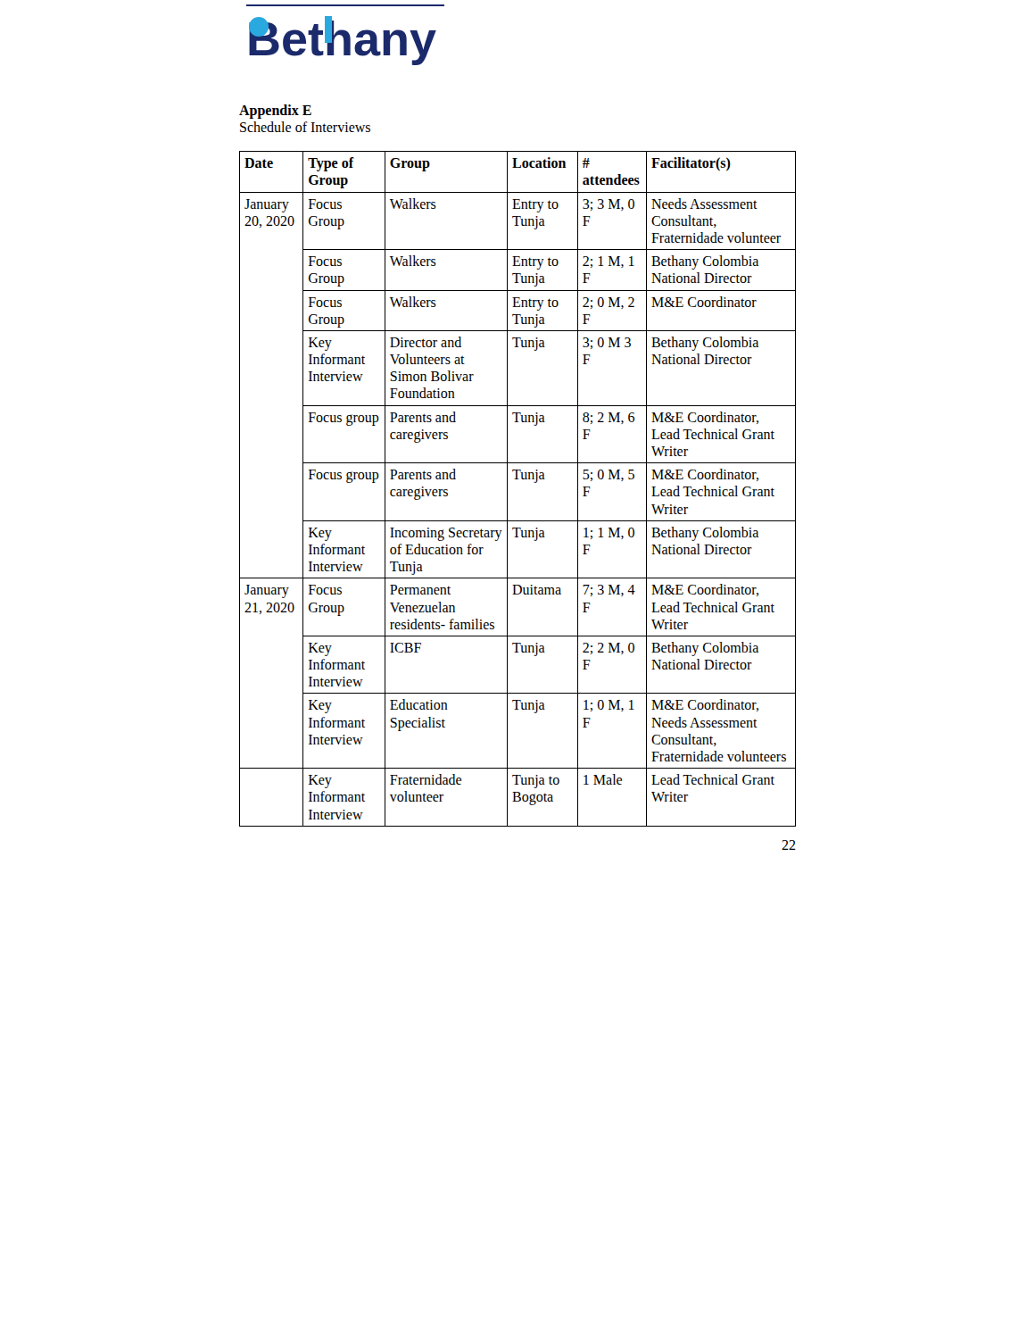Bethany
Appendix E
Schedule of Interviews
| Date | Type of Group | Group | Location | # attendees | Facilitator(s) |
| --- | --- | --- | --- | --- | --- |
| January 20, 2020 | Focus Group | Walkers | Entry to Tunja | 3; 3 M, 0 F | Needs Assessment Consultant, Fraternidade volunteer |
| Focus Group | Walkers | Entry to Tunja | 2; 1 M, 1 F | Bethany Colombia National Director |
| Focus Group | Walkers | Entry to Tunja | 2; 0 M, 2 F | M&E Coordinator |
| Key Informant Interview | Director and Volunteers at Simon Bolivar Foundation | Tunja | 3; 0 M 3 F | Bethany Colombia National Director |
| Focus group | Parents and caregivers | Tunja | 8; 2 M, 6 F | M&E Coordinator, Lead Technical Grant Writer |
| Focus group | Parents and caregivers | Tunja | 5; 0 M, 5 F | M&E Coordinator, Lead Technical Grant Writer |
| Key Informant Interview | Incoming Secretary of Education for Tunja | Tunja | 1; 1 M, 0 F | Bethany Colombia National Director |
| January 21, 2020 | Focus Group | Permanent Venezuelan residents- families | Duitama | 7; 3 M, 4 F | M&E Coordinator, Lead Technical Grant Writer |
| Key Informant Interview | ICBF | Tunja | 2; 2 M, 0 F | Bethany Colombia National Director |
| Key Informant Interview | Education Specialist | Tunja | 1; 0 M, 1 F | M&E Coordinator, Needs Assessment Consultant, Fraternidade volunteers |
| | Key Informant Interview | Fraternidade volunteer | Tunja to Bogota | 1 Male | Lead Technical Grant Writer |
22